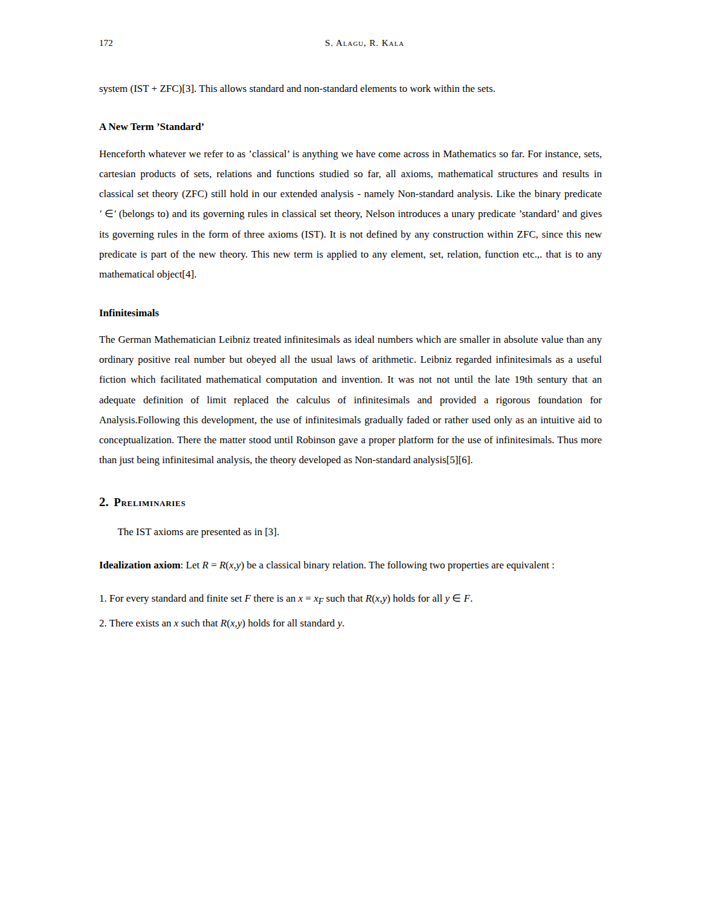172 S. Alagu, R. Kala
system (IST + ZFC)[3]. This allows standard and non-standard elements to work within the sets.
A New Term ’Standard’
Henceforth whatever we refer to as ’classical’ is anything we have come across in Mathematics so far. For instance, sets, cartesian products of sets, relations and functions studied so far, all axioms, mathematical structures and results in classical set theory (ZFC) still hold in our extended analysis - namely Non-standard analysis. Like the binary predicate ′ ∈′ (belongs to) and its governing rules in classical set theory, Nelson introduces a unary predicate ’standard’ and gives its governing rules in the form of three axioms (IST). It is not defined by any construction within ZFC, since this new predicate is part of the new theory. This new term is applied to any element, set, relation, function etc.,. that is to any mathematical object[4].
Infinitesimals
The German Mathematician Leibniz treated infinitesimals as ideal numbers which are smaller in absolute value than any ordinary positive real number but obeyed all the usual laws of arithmetic. Leibniz regarded infinitesimals as a useful fiction which facilitated mathematical computation and invention. It was not not until the late 19th sentury that an adequate definition of limit replaced the calculus of infinitesimals and provided a rigorous foundation for Analysis.Following this development, the use of infinitesimals gradually faded or rather used only as an intuitive aid to conceptualization. There the matter stood until Robinson gave a proper platform for the use of infinitesimals. Thus more than just being infinitesimal analysis, the theory developed as Non-standard analysis[5][6].
2. Preliminaries
The IST axioms are presented as in [3].
Idealization axiom: Let R = R(x,y) be a classical binary relation. The following two properties are equivalent :
1. For every standard and finite set F there is an x = xF such that R(x,y) holds for all y ∈ F.
2. There exists an x such that R(x,y) holds for all standard y.